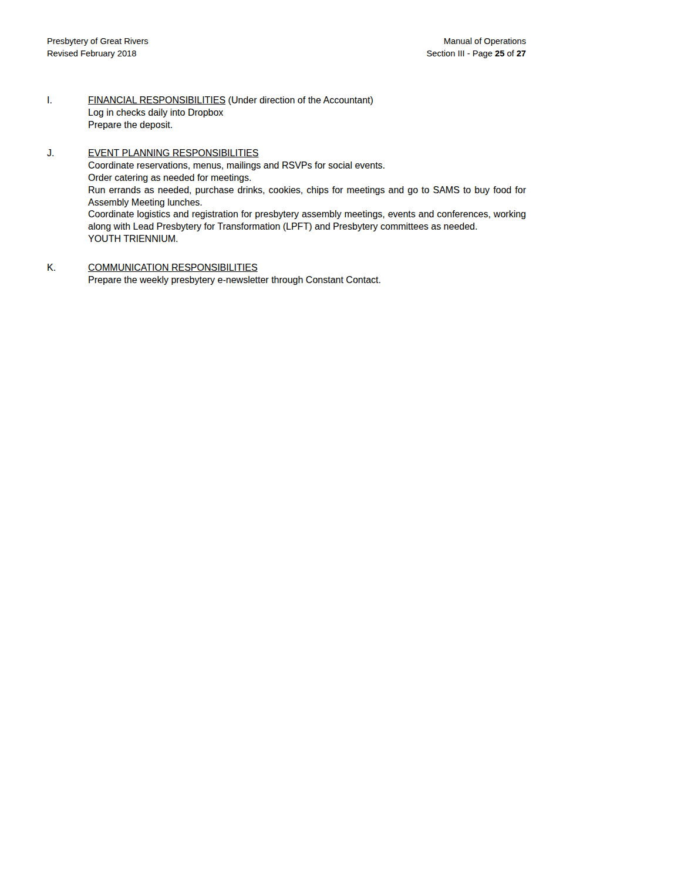Presbytery of Great Rivers
Revised February 2018
Manual of Operations
Section III - Page 25 of 27
I.
FINANCIAL RESPONSIBILITIES (Under direction of the Accountant)
Log in checks daily into Dropbox
Prepare the deposit.
J.
EVENT PLANNING RESPONSIBILITIES
Coordinate reservations, menus, mailings and RSVPs for social events.
Order catering as needed for meetings.
Run errands as needed, purchase drinks, cookies, chips for meetings and go to SAMS to buy food for Assembly Meeting lunches.
Coordinate logistics and registration for presbytery assembly meetings, events and conferences, working along with Lead Presbytery for Transformation (LPFT) and Presbytery committees as needed.
YOUTH TRIENNIUM.
K.
COMMUNICATION RESPONSIBILITIES
Prepare the weekly presbytery e-newsletter through Constant Contact.